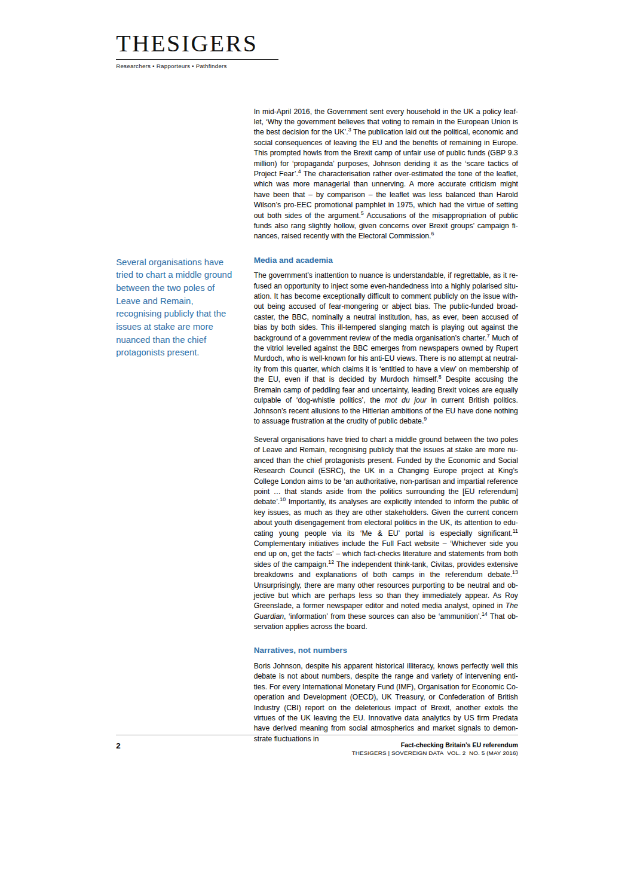THESIGERS
Researchers • Rapporteurs • Pathfinders
Several organisations have tried to chart a middle ground between the two poles of Leave and Remain, recognising publicly that the issues at stake are more nuanced than the chief protagonists present.
In mid-April 2016, the Government sent every household in the UK a policy leaflet, ‘Why the government believes that voting to remain in the European Union is the best decision for the UK’.3 The publication laid out the political, economic and social consequences of leaving the EU and the benefits of remaining in Europe. This prompted howls from the Brexit camp of unfair use of public funds (GBP 9.3 million) for ‘propaganda’ purposes, Johnson deriding it as the ‘scare tactics of Project Fear’.4 The characterisation rather over-estimated the tone of the leaflet, which was more managerial than unnerving. A more accurate criticism might have been that – by comparison – the leaflet was less balanced than Harold Wilson’s pro-EEC promotional pamphlet in 1975, which had the virtue of setting out both sides of the argument.5 Accusations of the misappropriation of public funds also rang slightly hollow, given concerns over Brexit groups’ campaign finances, raised recently with the Electoral Commission.6
Media and academia
The government’s inattention to nuance is understandable, if regrettable, as it refused an opportunity to inject some even-handedness into a highly polarised situation. It has become exceptionally difficult to comment publicly on the issue without being accused of fear-mongering or abject bias. The public-funded broadcaster, the BBC, nominally a neutral institution, has, as ever, been accused of bias by both sides. This ill-tempered slanging match is playing out against the background of a government review of the media organisation’s charter.7 Much of the vitriol levelled against the BBC emerges from newspapers owned by Rupert Murdoch, who is well-known for his anti-EU views. There is no attempt at neutrality from this quarter, which claims it is ‘entitled to have a view’ on membership of the EU, even if that is decided by Murdoch himself.8 Despite accusing the Bremain camp of peddling fear and uncertainty, leading Brexit voices are equally culpable of ‘dog-whistle politics’, the mot du jour in current British politics. Johnson’s recent allusions to the Hitlerian ambitions of the EU have done nothing to assuage frustration at the crudity of public debate.9
Several organisations have tried to chart a middle ground between the two poles of Leave and Remain, recognising publicly that the issues at stake are more nuanced than the chief protagonists present. Funded by the Economic and Social Research Council (ESRC), the UK in a Changing Europe project at King’s College London aims to be ‘an authoritative, non-partisan and impartial reference point … that stands aside from the politics surrounding the [EU referendum] debate’.10 Importantly, its analyses are explicitly intended to inform the public of key issues, as much as they are other stakeholders. Given the current concern about youth disengagement from electoral politics in the UK, its attention to educating young people via its ‘Me & EU’ portal is especially significant.11 Complementary initiatives include the Full Fact website – ‘Whichever side you end up on, get the facts’ – which fact-checks literature and statements from both sides of the campaign.12 The independent think-tank, Civitas, provides extensive breakdowns and explanations of both camps in the referendum debate.13 Unsurprisingly, there are many other resources purporting to be neutral and objective but which are perhaps less so than they immediately appear. As Roy Greenslade, a former newspaper editor and noted media analyst, opined in The Guardian, ‘information’ from these sources can also be ‘ammunition’.14 That observation applies across the board.
Narratives, not numbers
Boris Johnson, despite his apparent historical illiteracy, knows perfectly well this debate is not about numbers, despite the range and variety of intervening entities. For every International Monetary Fund (IMF), Organisation for Economic Co-operation and Development (OECD), UK Treasury, or Confederation of British Industry (CBI) report on the deleterious impact of Brexit, another extols the virtues of the UK leaving the EU. Innovative data analytics by US firm Predata have derived meaning from social atmospherics and market signals to demonstrate fluctuations in
2
Fact-checking Britain’s EU referendum
THESIGERS | SOVEREIGN DATA VOL. 2 NO. 5 (MAY 2016)